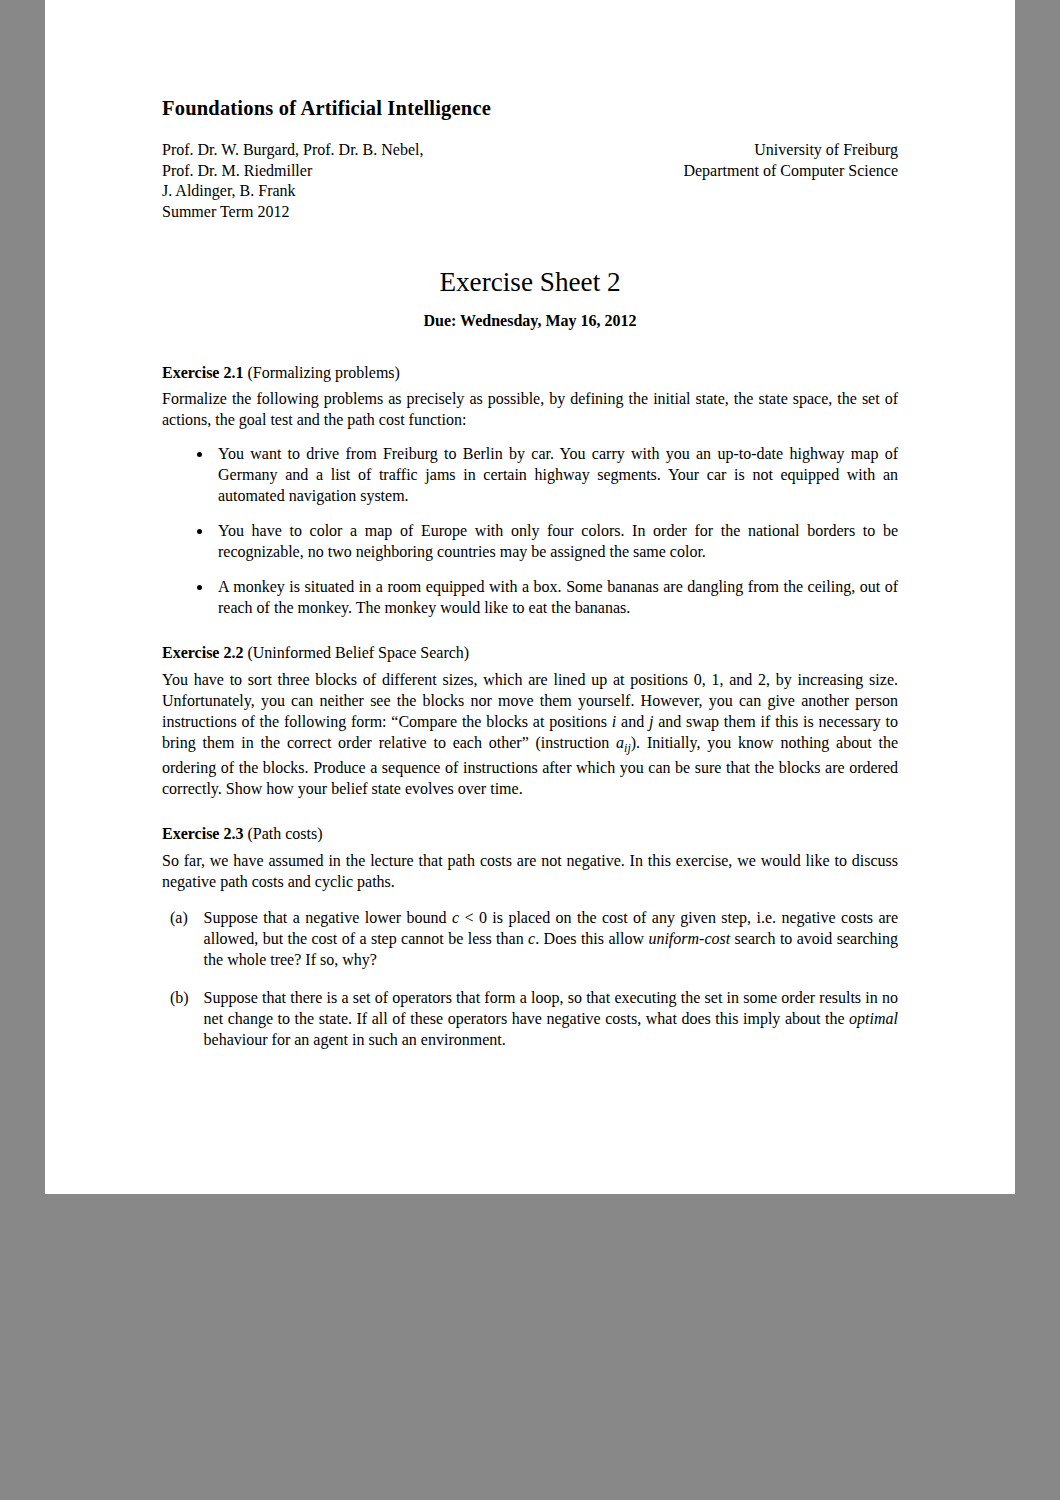Foundations of Artificial Intelligence
| Prof. Dr. W. Burgard, Prof. Dr. B. Nebel, | University of Freiburg |
| Prof. Dr. M. Riedmiller | Department of Computer Science |
| J. Aldinger, B. Frank | |
| Summer Term 2012 | |
Exercise Sheet 2
Due: Wednesday, May 16, 2012
Exercise 2.1 (Formalizing problems)
Formalize the following problems as precisely as possible, by defining the initial state, the state space, the set of actions, the goal test and the path cost function:
You want to drive from Freiburg to Berlin by car. You carry with you an up-to-date highway map of Germany and a list of traffic jams in certain highway segments. Your car is not equipped with an automated navigation system.
You have to color a map of Europe with only four colors. In order for the national borders to be recognizable, no two neighboring countries may be assigned the same color.
A monkey is situated in a room equipped with a box. Some bananas are dangling from the ceiling, out of reach of the monkey. The monkey would like to eat the bananas.
Exercise 2.2 (Uninformed Belief Space Search)
You have to sort three blocks of different sizes, which are lined up at positions 0, 1, and 2, by increasing size. Unfortunately, you can neither see the blocks nor move them yourself. However, you can give another person instructions of the following form: “Compare the blocks at positions i and j and swap them if this is necessary to bring them in the correct order relative to each other” (instruction aij). Initially, you know nothing about the ordering of the blocks. Produce a sequence of instructions after which you can be sure that the blocks are ordered correctly. Show how your belief state evolves over time.
Exercise 2.3 (Path costs)
So far, we have assumed in the lecture that path costs are not negative. In this exercise, we would like to discuss negative path costs and cyclic paths.
Suppose that a negative lower bound c < 0 is placed on the cost of any given step, i.e. negative costs are allowed, but the cost of a step cannot be less than c. Does this allow uniform-cost search to avoid searching the whole tree? If so, why?
Suppose that there is a set of operators that form a loop, so that executing the set in some order results in no net change to the state. If all of these operators have negative costs, what does this imply about the optimal behaviour for an agent in such an environment.